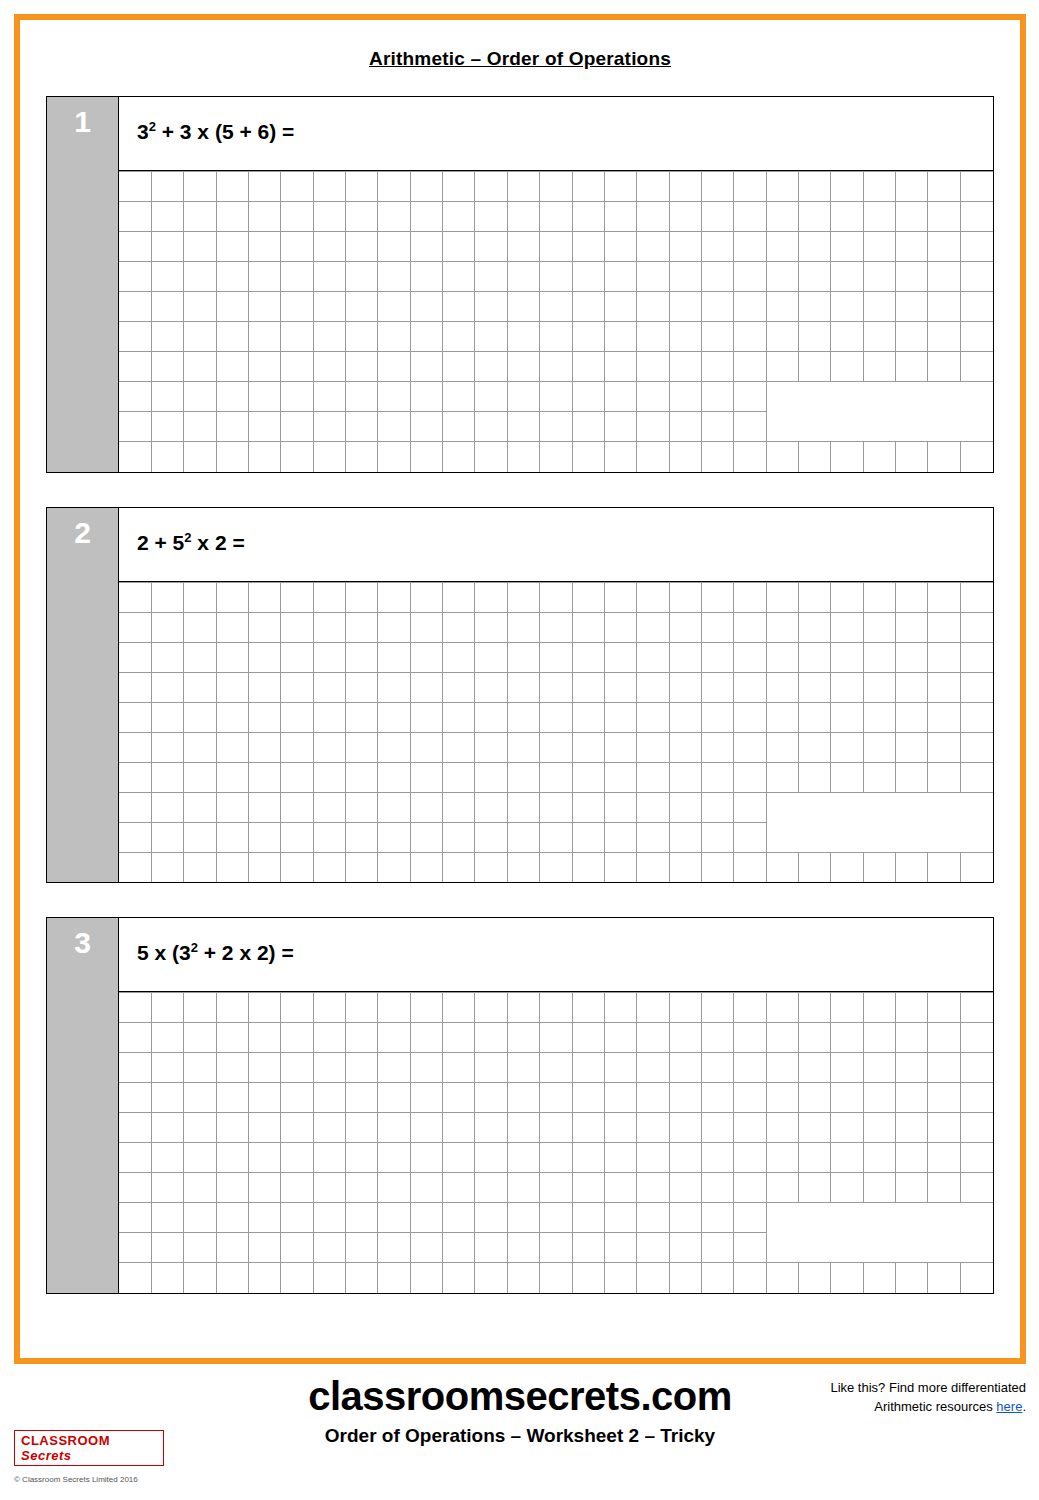Arithmetic – Order of Operations
1
32 + 3 x (5 + 6) =
2
2 + 52 x 2 =
3
5 x (32 + 2 x 2) =
Like this? Find more differentiated
Arithmetic resources here.
classroomsecrets.com
Order of Operations – Worksheet 2 – Tricky
CLASSROOM Secrets
© Classroom Secrets Limited 2016